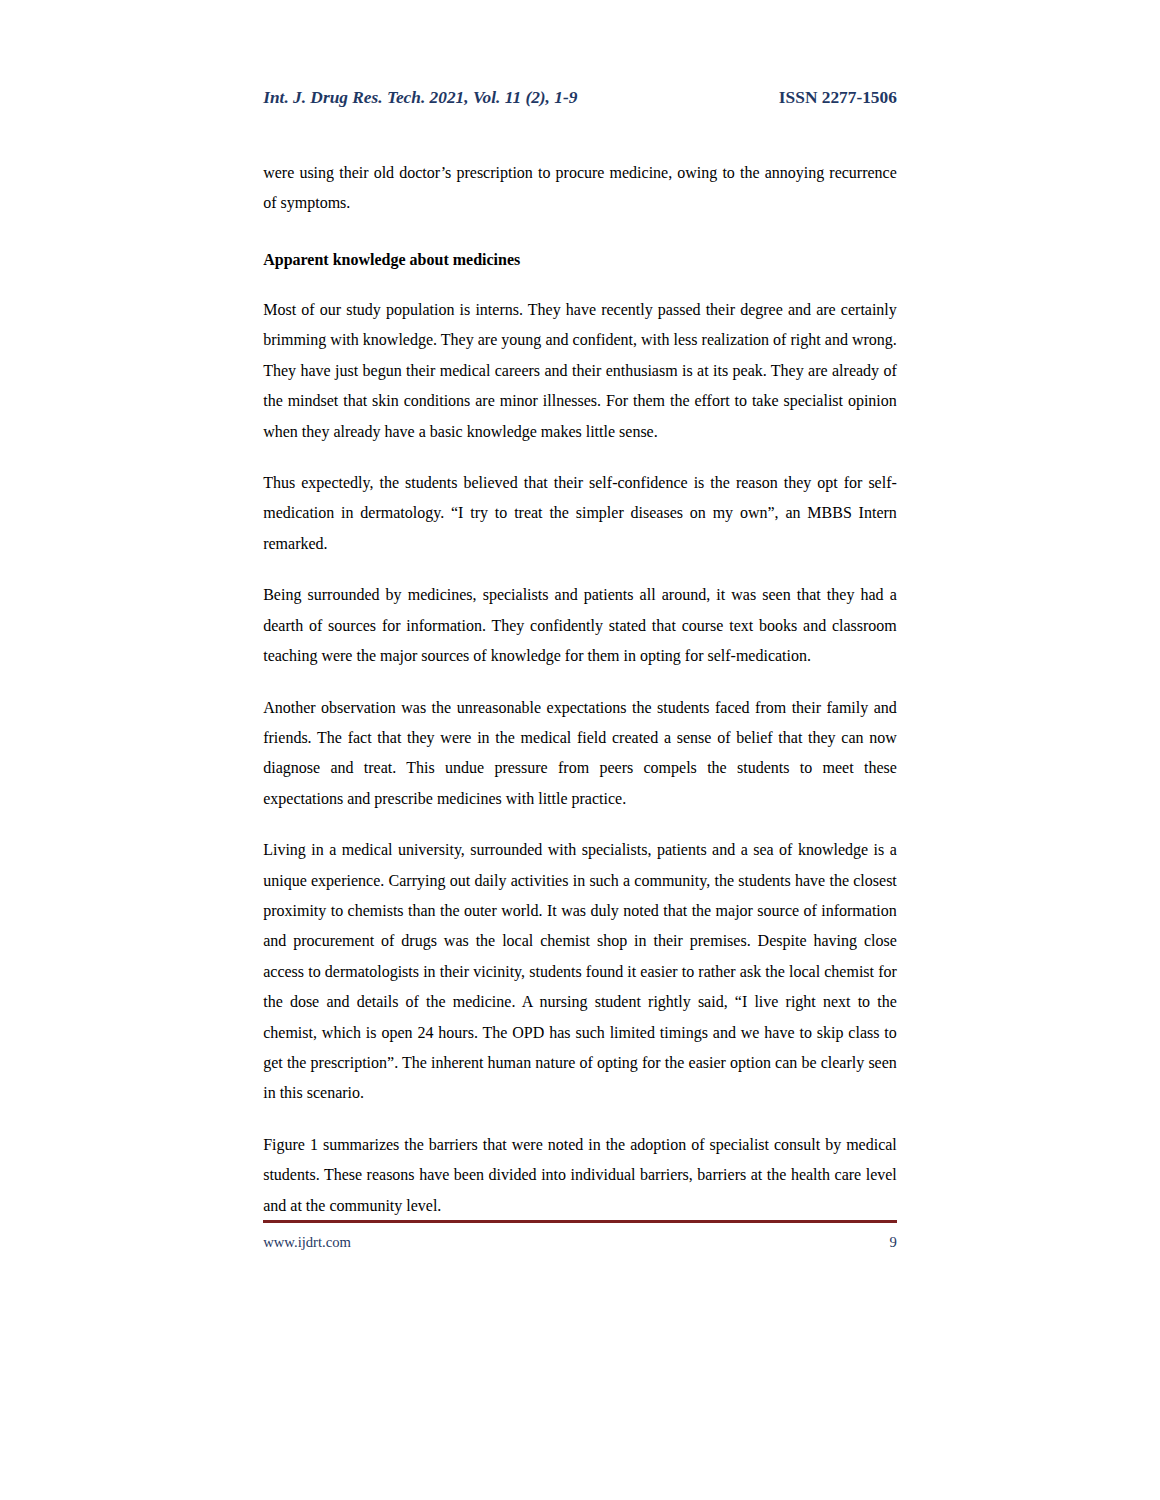Int. J. Drug Res. Tech. 2021, Vol. 11 (2), 1-9
ISSN 2277-1506
were using their old doctor’s prescription to procure medicine, owing to the annoying recurrence of symptoms.
Apparent knowledge about medicines
Most of our study population is interns. They have recently passed their degree and are certainly brimming with knowledge. They are young and confident, with less realization of right and wrong. They have just begun their medical careers and their enthusiasm is at its peak. They are already of the mindset that skin conditions are minor illnesses. For them the effort to take specialist opinion when they already have a basic knowledge makes little sense.
Thus expectedly, the students believed that their self-confidence is the reason they opt for self-medication in dermatology. “I try to treat the simpler diseases on my own”, an MBBS Intern remarked.
Being surrounded by medicines, specialists and patients all around, it was seen that they had a dearth of sources for information. They confidently stated that course text books and classroom teaching were the major sources of knowledge for them in opting for self-medication.
Another observation was the unreasonable expectations the students faced from their family and friends. The fact that they were in the medical field created a sense of belief that they can now diagnose and treat. This undue pressure from peers compels the students to meet these expectations and prescribe medicines with little practice.
Living in a medical university, surrounded with specialists, patients and a sea of knowledge is a unique experience. Carrying out daily activities in such a community, the students have the closest proximity to chemists than the outer world. It was duly noted that the major source of information and procurement of drugs was the local chemist shop in their premises. Despite having close access to dermatologists in their vicinity, students found it easier to rather ask the local chemist for the dose and details of the medicine. A nursing student rightly said, “I live right next to the chemist, which is open 24 hours. The OPD has such limited timings and we have to skip class to get the prescription”. The inherent human nature of opting for the easier option can be clearly seen in this scenario.
Figure 1 summarizes the barriers that were noted in the adoption of specialist consult by medical students. These reasons have been divided into individual barriers, barriers at the health care level and at the community level.
www.ijdrt.com 9